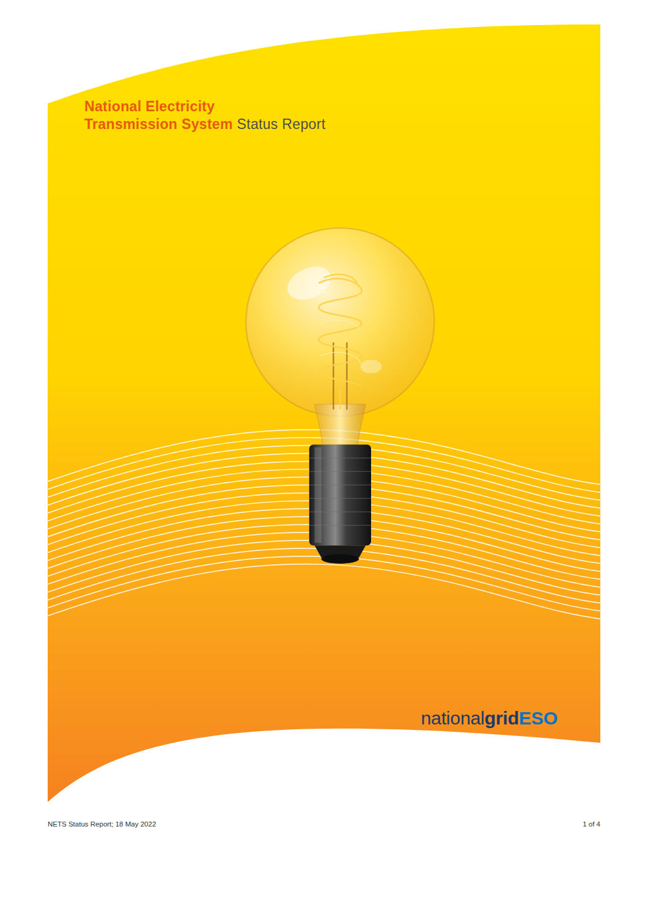National Electricity Transmission System Status Report
national grid ESO
NETS Status Report; 18 May 2022 1 of 4